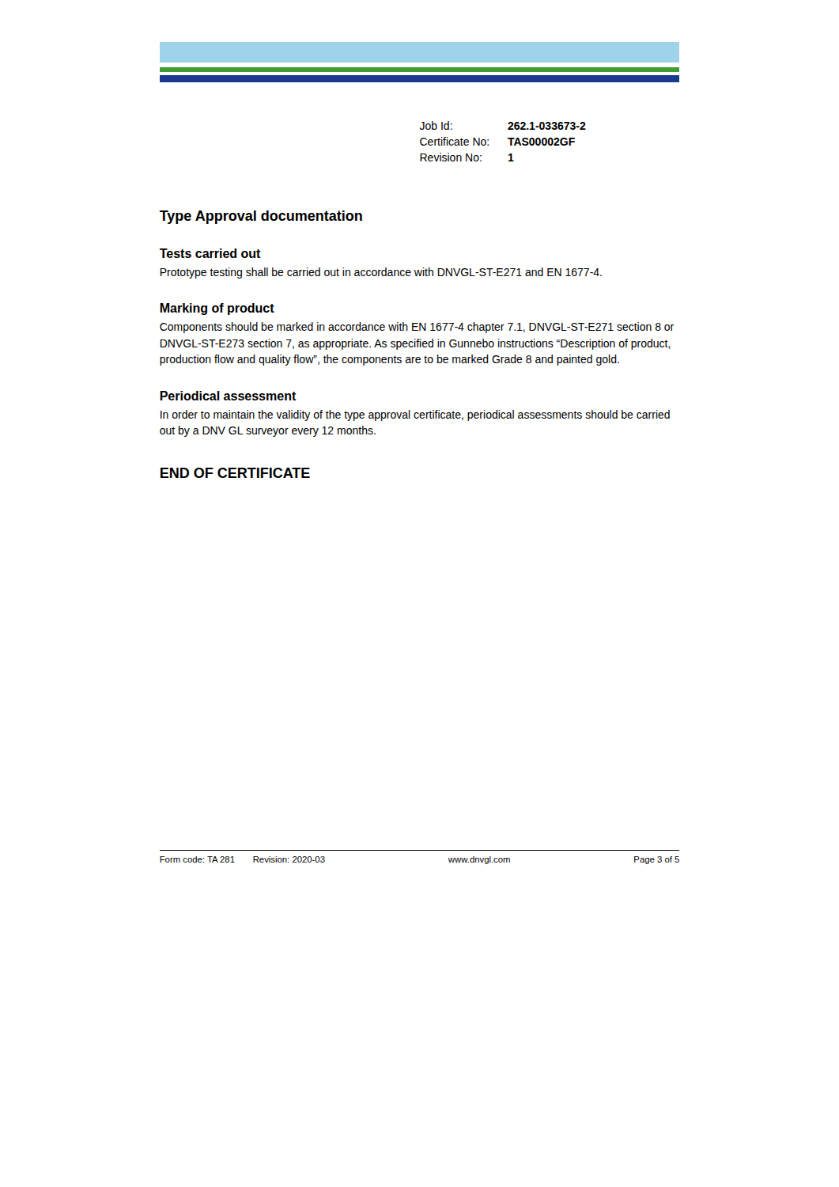| Job Id: | 262.1-033673-2 |
| Certificate No: | TAS00002GF |
| Revision No: | 1 |
Type Approval documentation
Tests carried out
Prototype testing shall be carried out in accordance with DNVGL-ST-E271 and EN 1677-4.
Marking of product
Components should be marked in accordance with EN 1677-4 chapter 7.1, DNVGL-ST-E271 section 8 or DNVGL-ST-E273 section 7, as appropriate. As specified in Gunnebo instructions “Description of product, production flow and quality flow”, the components are to be marked Grade 8 and painted gold.
Periodical assessment
In order to maintain the validity of the type approval certificate, periodical assessments should be carried out by a DNV GL surveyor every 12 months.
END OF CERTIFICATE
Form code: TA 281 Revision: 2020-03 www.dnvgl.com Page 3 of 5